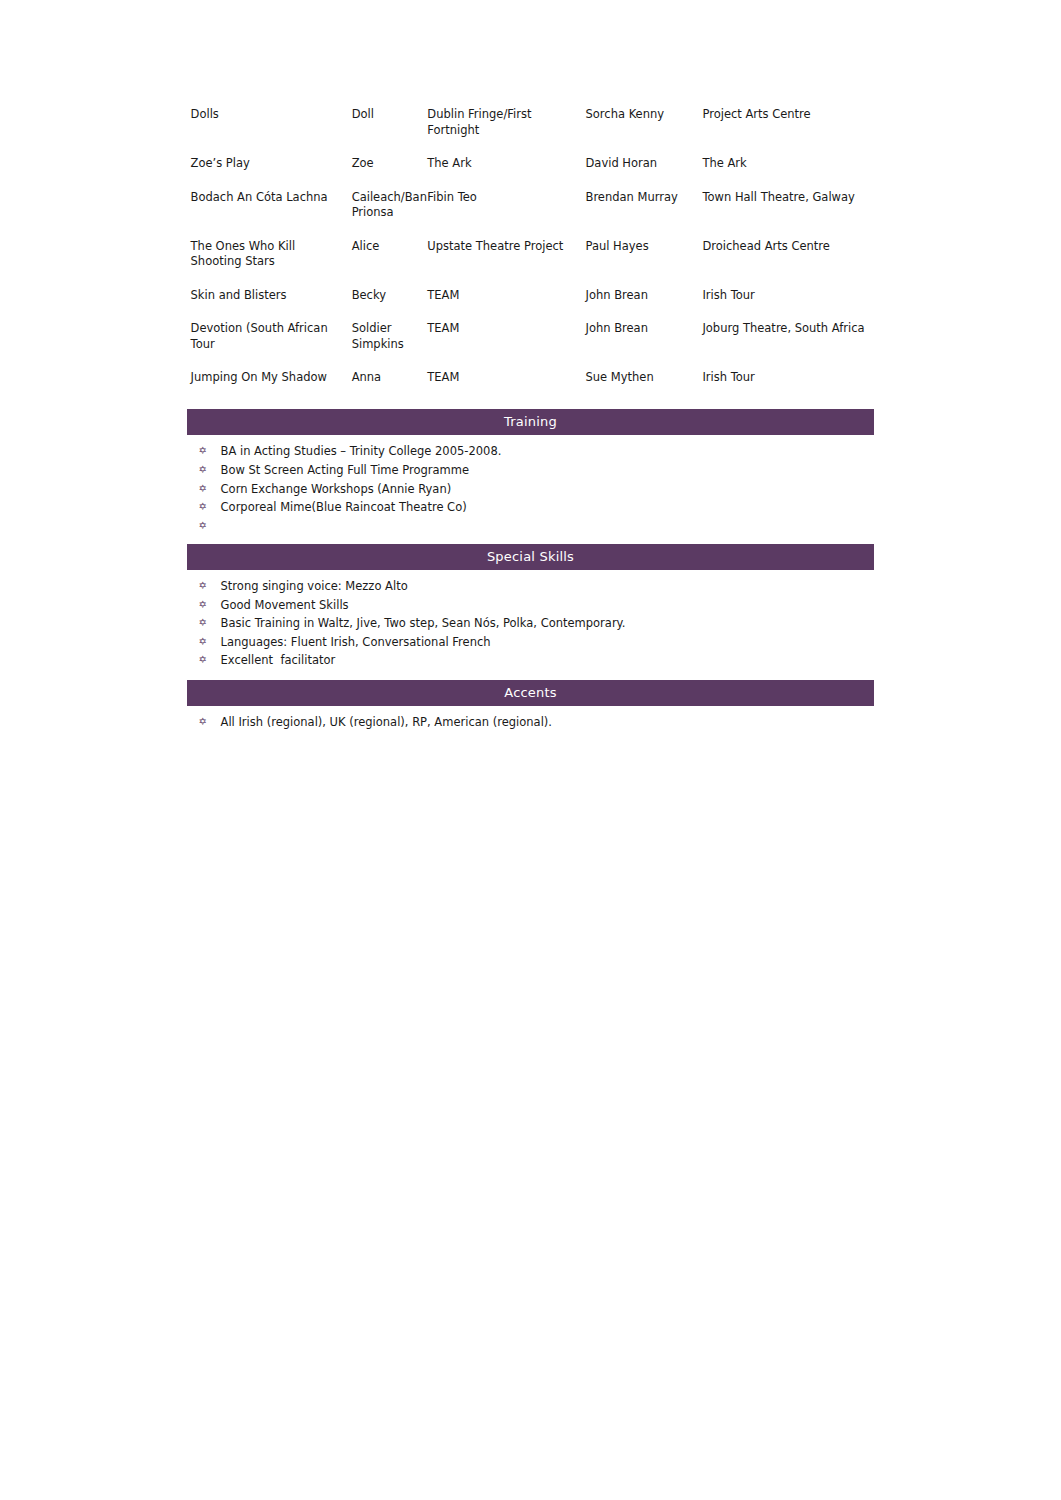| Dolls | Doll | Dublin Fringe/First Fortnight | Sorcha Kenny | Project Arts Centre |
| Zoe’s Play | Zoe | The Ark | David Horan | The Ark |
| Bodach An Cóta Lachna | Caileach/Ban Prionsa | Fibin Teo | Brendan Murray | Town Hall Theatre, Galway |
| The Ones Who Kill Shooting Stars | Alice | Upstate Theatre Project | Paul Hayes | Droichead Arts Centre |
| Skin and Blisters | Becky | TEAM | John Brean | Irish Tour |
| Devotion (South African Tour | Soldier Simpkins | TEAM | John Brean | Joburg Theatre, South Africa |
| Jumping On My Shadow | Anna | TEAM | Sue Mythen | Irish Tour |
Training
BA in Acting Studies – Trinity College 2005-2008.
Bow St Screen Acting Full Time Programme
Corn Exchange Workshops (Annie Ryan)
Corporeal Mime(Blue Raincoat Theatre Co)
Special Skills
Strong singing voice: Mezzo Alto
Good Movement Skills
Basic Training in Waltz, Jive, Two step, Sean Nós, Polka, Contemporary.
Languages: Fluent Irish, Conversational French
Excellent facilitator
Accents
All Irish (regional), UK (regional), RP, American (regional).